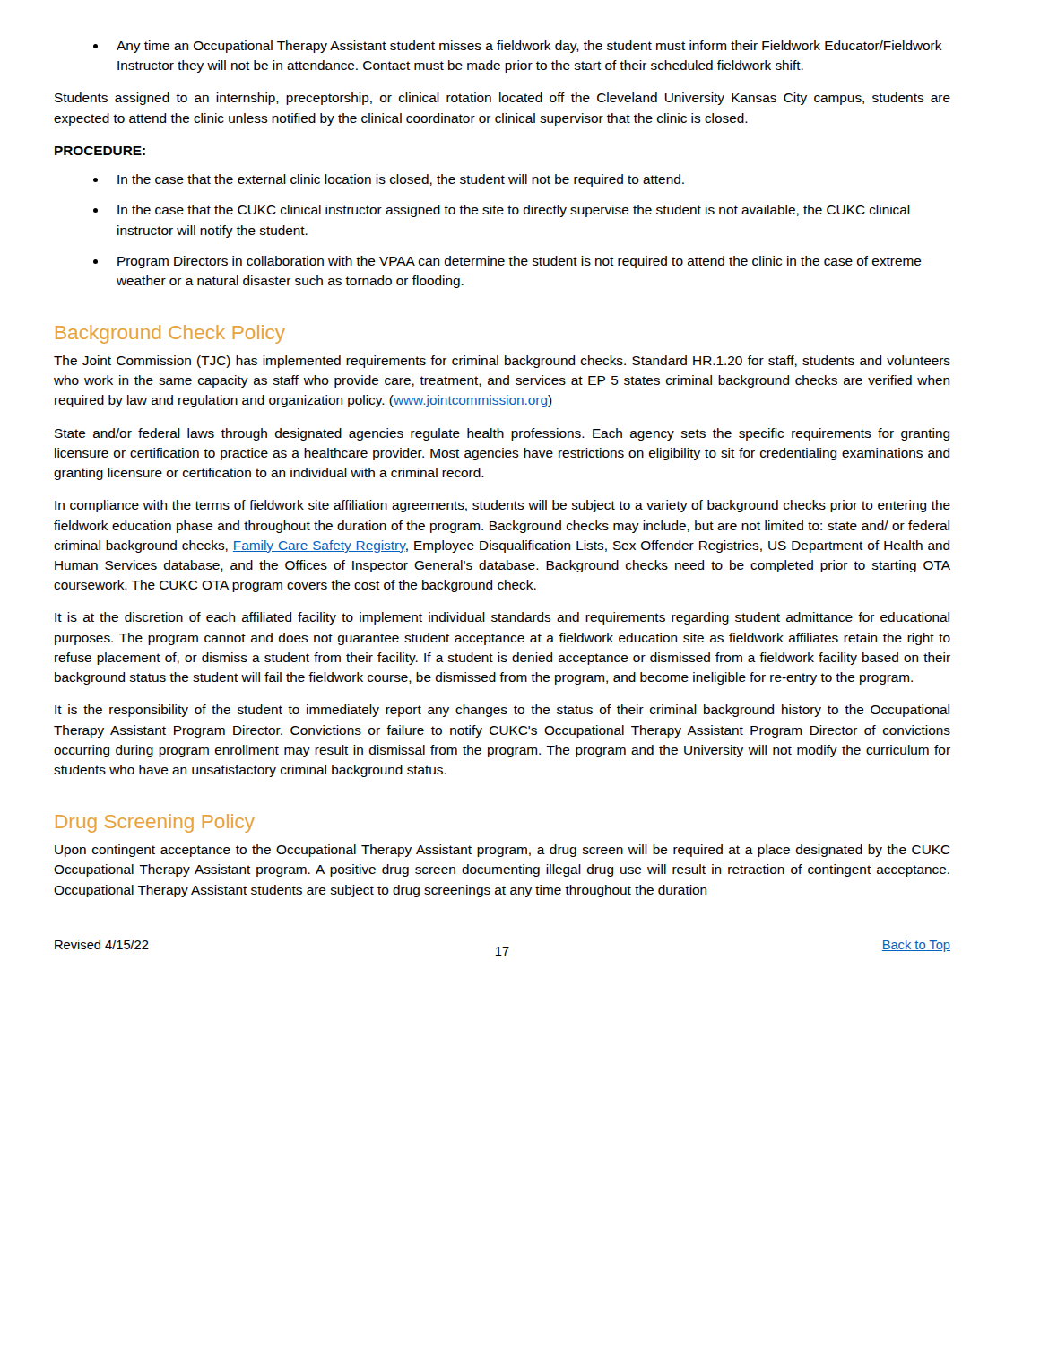Any time an Occupational Therapy Assistant student misses a fieldwork day, the student must inform their Fieldwork Educator/Fieldwork Instructor they will not be in attendance. Contact must be made prior to the start of their scheduled fieldwork shift.
Students assigned to an internship, preceptorship, or clinical rotation located off the Cleveland University Kansas City campus, students are expected to attend the clinic unless notified by the clinical coordinator or clinical supervisor that the clinic is closed.
PROCEDURE:
In the case that the external clinic location is closed, the student will not be required to attend.
In the case that the CUKC clinical instructor assigned to the site to directly supervise the student is not available, the CUKC clinical instructor will notify the student.
Program Directors in collaboration with the VPAA can determine the student is not required to attend the clinic in the case of extreme weather or a natural disaster such as tornado or flooding.
Background Check Policy
The Joint Commission (TJC) has implemented requirements for criminal background checks. Standard HR.1.20 for staff, students and volunteers who work in the same capacity as staff who provide care, treatment, and services at EP 5 states criminal background checks are verified when required by law and regulation and organization policy. (www.jointcommission.org)
State and/or federal laws through designated agencies regulate health professions. Each agency sets the specific requirements for granting licensure or certification to practice as a healthcare provider. Most agencies have restrictions on eligibility to sit for credentialing examinations and granting licensure or certification to an individual with a criminal record.
In compliance with the terms of fieldwork site affiliation agreements, students will be subject to a variety of background checks prior to entering the fieldwork education phase and throughout the duration of the program. Background checks may include, but are not limited to: state and/ or federal criminal background checks, Family Care Safety Registry, Employee Disqualification Lists, Sex Offender Registries, US Department of Health and Human Services database, and the Offices of Inspector General's database. Background checks need to be completed prior to starting OTA coursework. The CUKC OTA program covers the cost of the background check.
It is at the discretion of each affiliated facility to implement individual standards and requirements regarding student admittance for educational purposes. The program cannot and does not guarantee student acceptance at a fieldwork education site as fieldwork affiliates retain the right to refuse placement of, or dismiss a student from their facility. If a student is denied acceptance or dismissed from a fieldwork facility based on their background status the student will fail the fieldwork course, be dismissed from the program, and become ineligible for re-entry to the program.
It is the responsibility of the student to immediately report any changes to the status of their criminal background history to the Occupational Therapy Assistant Program Director. Convictions or failure to notify CUKC's Occupational Therapy Assistant Program Director of convictions occurring during program enrollment may result in dismissal from the program. The program and the University will not modify the curriculum for students who have an unsatisfactory criminal background status.
Drug Screening Policy
Upon contingent acceptance to the Occupational Therapy Assistant program, a drug screen will be required at a place designated by the CUKC Occupational Therapy Assistant program. A positive drug screen documenting illegal drug use will result in retraction of contingent acceptance. Occupational Therapy Assistant students are subject to drug screenings at any time throughout the duration
Revised 4/15/22
Back to Top
17